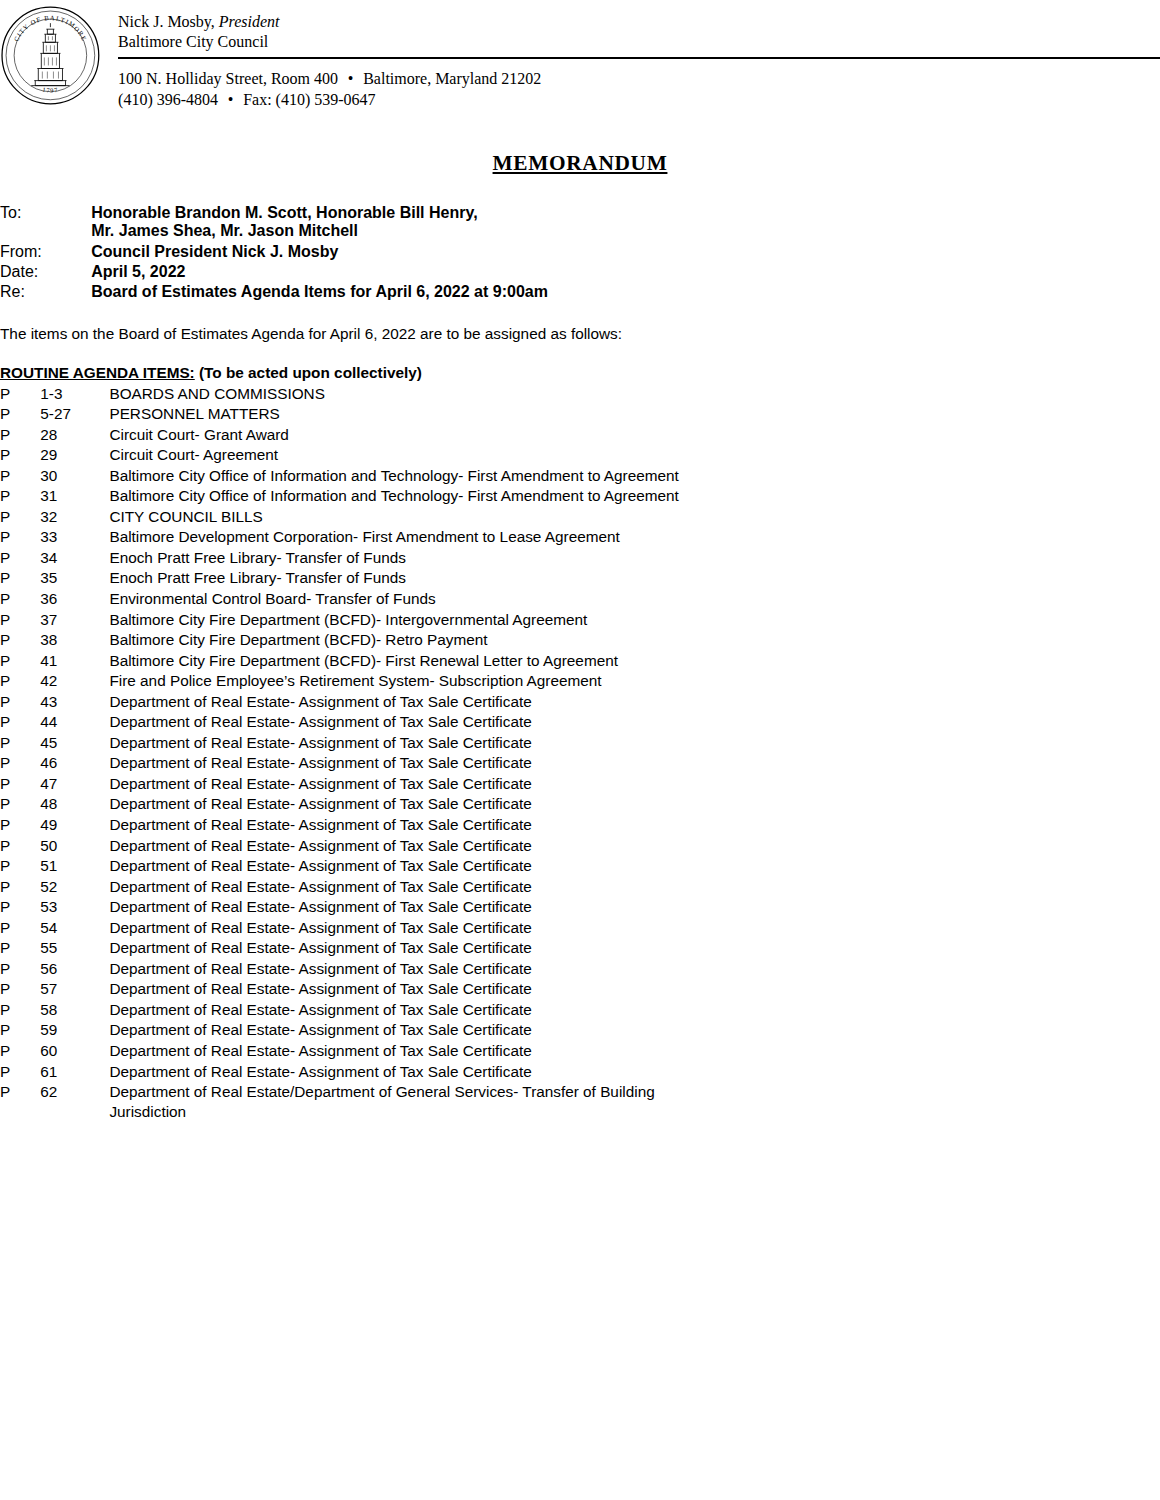CITY OF BALTIMORE 1797
Nick J. Mosby, President
Baltimore City Council
100 N. Holliday Street, Room 400 • Baltimore, Maryland 21202
(410) 396-4804 • Fax: (410) 539-0647
MEMORANDUM
| To: | Honorable Brandon M. Scott, Honorable Bill Henry, Mr. James Shea, Mr. Jason Mitchell |
| From: | Council President Nick J. Mosby |
| Date: | April 5, 2022 |
| Re: | Board of Estimates Agenda Items for April 6, 2022 at 9:00am |
The items on the Board of Estimates Agenda for April 6, 2022 are to be assigned as follows:
ROUTINE AGENDA ITEMS: (To be acted upon collectively)
| P | 1-3 | BOARDS AND COMMISSIONS |
| P | 5-27 | PERSONNEL MATTERS |
| P | 28 | Circuit Court- Grant Award |
| P | 29 | Circuit Court- Agreement |
| P | 30 | Baltimore City Office of Information and Technology- First Amendment to Agreement |
| P | 31 | Baltimore City Office of Information and Technology- First Amendment to Agreement |
| P | 32 | CITY COUNCIL BILLS |
| P | 33 | Baltimore Development Corporation- First Amendment to Lease Agreement |
| P | 34 | Enoch Pratt Free Library- Transfer of Funds |
| P | 35 | Enoch Pratt Free Library- Transfer of Funds |
| P | 36 | Environmental Control Board- Transfer of Funds |
| P | 37 | Baltimore City Fire Department (BCFD)- Intergovernmental Agreement |
| P | 38 | Baltimore City Fire Department (BCFD)- Retro Payment |
| P | 41 | Baltimore City Fire Department (BCFD)- First Renewal Letter to Agreement |
| P | 42 | Fire and Police Employee’s Retirement System- Subscription Agreement |
| P | 43 | Department of Real Estate- Assignment of Tax Sale Certificate |
| P | 44 | Department of Real Estate- Assignment of Tax Sale Certificate |
| P | 45 | Department of Real Estate- Assignment of Tax Sale Certificate |
| P | 46 | Department of Real Estate- Assignment of Tax Sale Certificate |
| P | 47 | Department of Real Estate- Assignment of Tax Sale Certificate |
| P | 48 | Department of Real Estate- Assignment of Tax Sale Certificate |
| P | 49 | Department of Real Estate- Assignment of Tax Sale Certificate |
| P | 50 | Department of Real Estate- Assignment of Tax Sale Certificate |
| P | 51 | Department of Real Estate- Assignment of Tax Sale Certificate |
| P | 52 | Department of Real Estate- Assignment of Tax Sale Certificate |
| P | 53 | Department of Real Estate- Assignment of Tax Sale Certificate |
| P | 54 | Department of Real Estate- Assignment of Tax Sale Certificate |
| P | 55 | Department of Real Estate- Assignment of Tax Sale Certificate |
| P | 56 | Department of Real Estate- Assignment of Tax Sale Certificate |
| P | 57 | Department of Real Estate- Assignment of Tax Sale Certificate |
| P | 58 | Department of Real Estate- Assignment of Tax Sale Certificate |
| P | 59 | Department of Real Estate- Assignment of Tax Sale Certificate |
| P | 60 | Department of Real Estate- Assignment of Tax Sale Certificate |
| P | 61 | Department of Real Estate- Assignment of Tax Sale Certificate |
| P | 62 | Department of Real Estate/Department of General Services- Transfer of Building Jurisdiction |